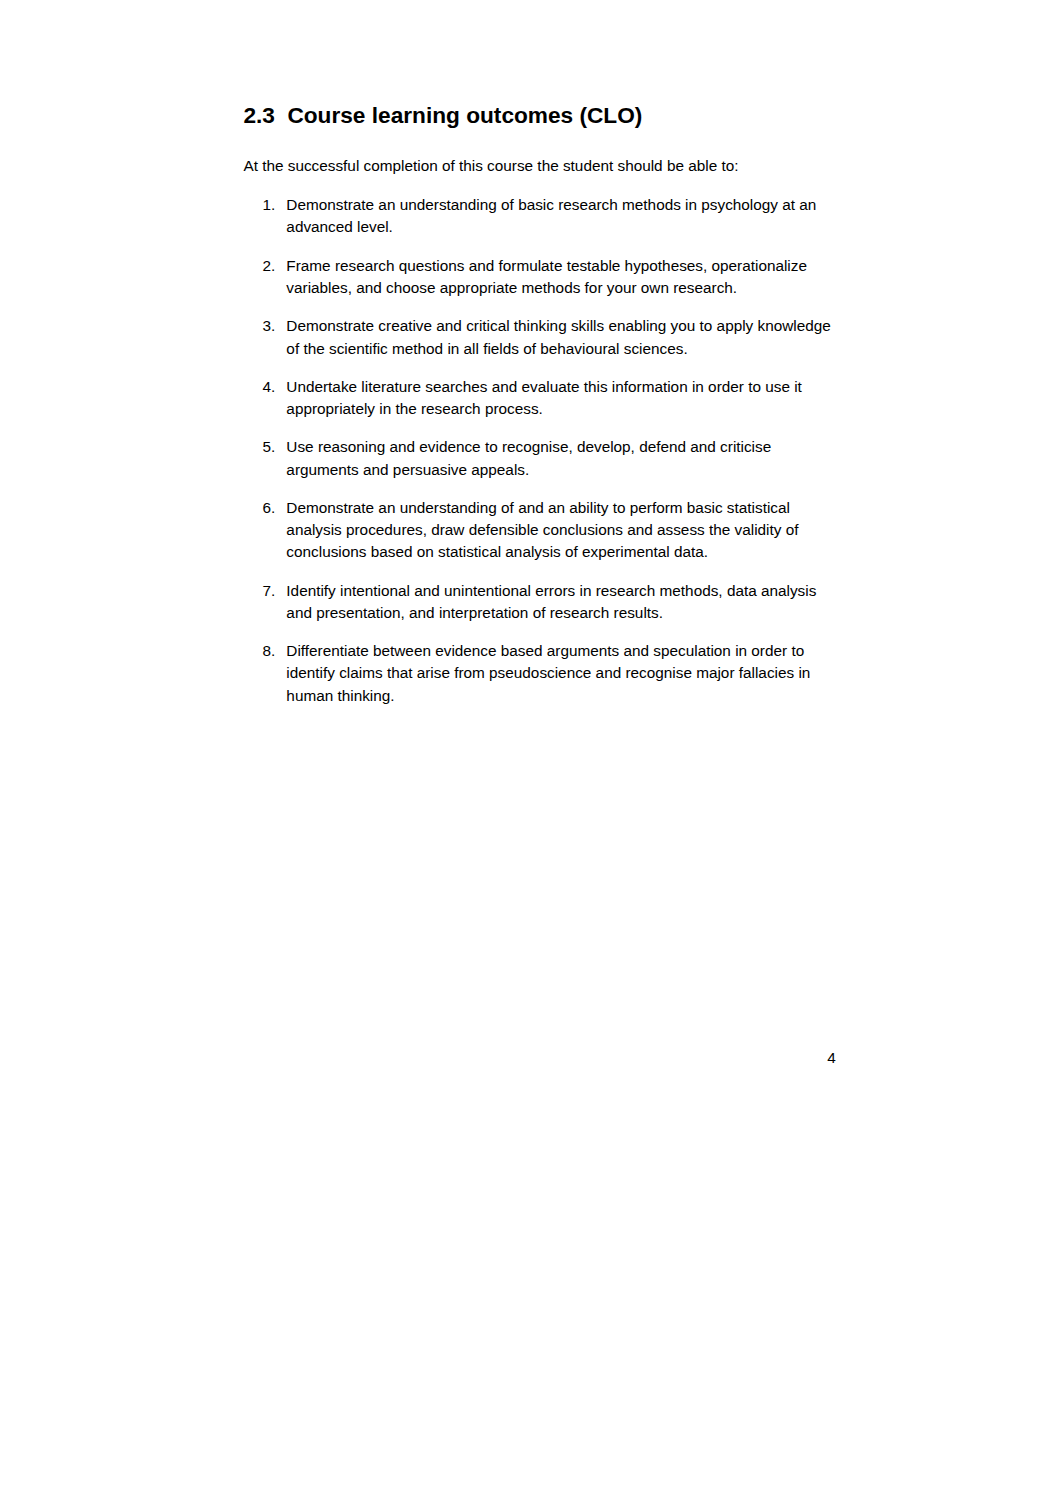2.3 Course learning outcomes (CLO)
At the successful completion of this course the student should be able to:
Demonstrate an understanding of basic research methods in psychology at an advanced level.
Frame research questions and formulate testable hypotheses, operationalize variables, and choose appropriate methods for your own research.
Demonstrate creative and critical thinking skills enabling you to apply knowledge of the scientific method in all fields of behavioural sciences.
Undertake literature searches and evaluate this information in order to use it appropriately in the research process.
Use reasoning and evidence to recognise, develop, defend and criticise arguments and persuasive appeals.
Demonstrate an understanding of and an ability to perform basic statistical analysis procedures, draw defensible conclusions and assess the validity of conclusions based on statistical analysis of experimental data.
Identify intentional and unintentional errors in research methods, data analysis and presentation, and interpretation of research results.
Differentiate between evidence based arguments and speculation in order to identify claims that arise from pseudoscience and recognise major fallacies in human thinking.
4